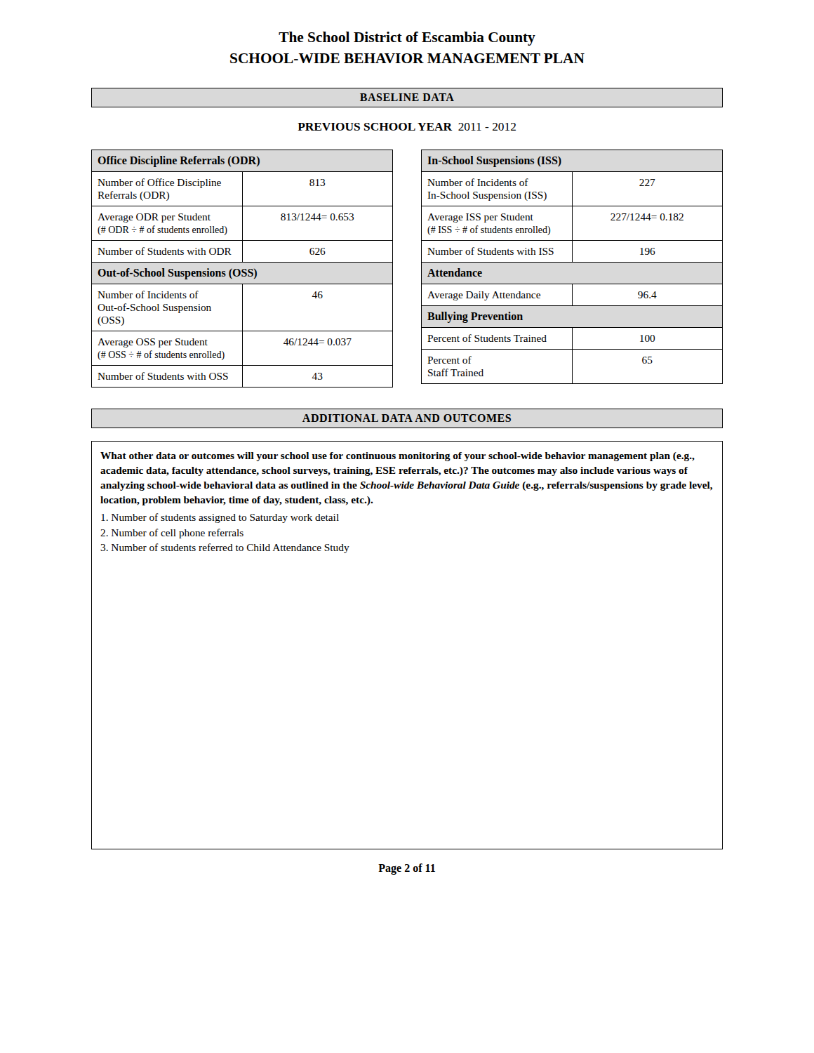The School District of Escambia County
School-Wide Behavior Management Plan
BASELINE DATA
PREVIOUS SCHOOL YEAR 2011 - 2012
| Office Discipline Referrals (ODR) |
| --- |
| Number of Office Discipline Referrals (ODR) | 813 |
| Average ODR per Student (# ODR ÷ # of students enrolled) | 813/1244= 0.653 |
| Number of Students with ODR | 626 |
| Out-of-School Suspensions (OSS) |
| Number of Incidents of Out-of-School Suspension (OSS) | 46 |
| Average OSS per Student (# OSS ÷ # of students enrolled) | 46/1244= 0.037 |
| Number of Students with OSS | 43 |
| In-School Suspensions (ISS) |
| --- |
| Number of Incidents of In-School Suspension (ISS) | 227 |
| Average ISS per Student (# ISS ÷ # of students enrolled) | 227/1244= 0.182 |
| Number of Students with ISS | 196 |
| Attendance |
| Average Daily Attendance | 96.4 |
| Bullying Prevention |
| Percent of Students Trained | 100 |
| Percent of Staff Trained | 65 |
ADDITIONAL DATA AND OUTCOMES
What other data or outcomes will your school use for continuous monitoring of your school-wide behavior management plan (e.g., academic data, faculty attendance, school surveys, training, ESE referrals, etc.)? The outcomes may also include various ways of analyzing school-wide behavioral data as outlined in the School-wide Behavioral Data Guide (e.g., referrals/suspensions by grade level, location, problem behavior, time of day, student, class, etc.).
1. Number of students assigned to Saturday work detail
2. Number of cell phone referrals
3. Number of students referred to Child Attendance Study
Page 2 of 11